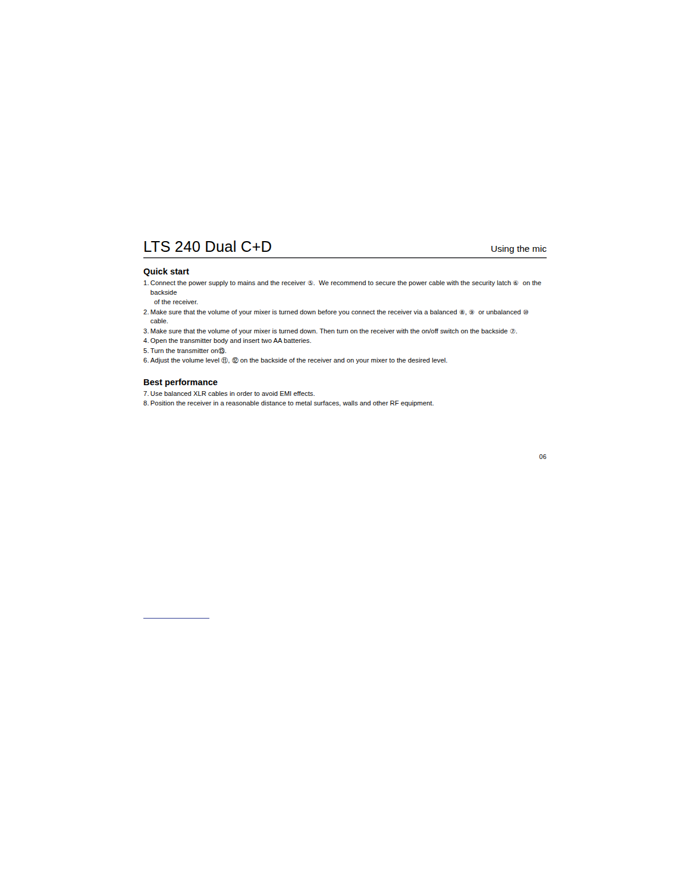LTS 240 Dual C+D
Using the mic
Quick start
1. Connect the power supply to mains and the receiver ⑤. We recommend to secure the power cable with the security latch ⑥ on the backside of the receiver.
2. Make sure that the volume of your mixer is turned down before you connect the receiver via a balanced ⑧, ⑨ or unbalanced ⑩ cable.
3. Make sure that the volume of your mixer is turned down. Then turn on the receiver with the on/off switch on the backside ⑦.
4. Open the transmitter body and insert two AA batteries.
5. Turn the transmitter on⑬.
6. Adjust the volume level ⑪, ⑫ on the backside of the receiver and on your mixer to the desired level.
Best performance
7. Use balanced XLR cables in order to avoid EMI effects.
8. Position the receiver in a reasonable distance to metal surfaces, walls and other RF equipment.
06